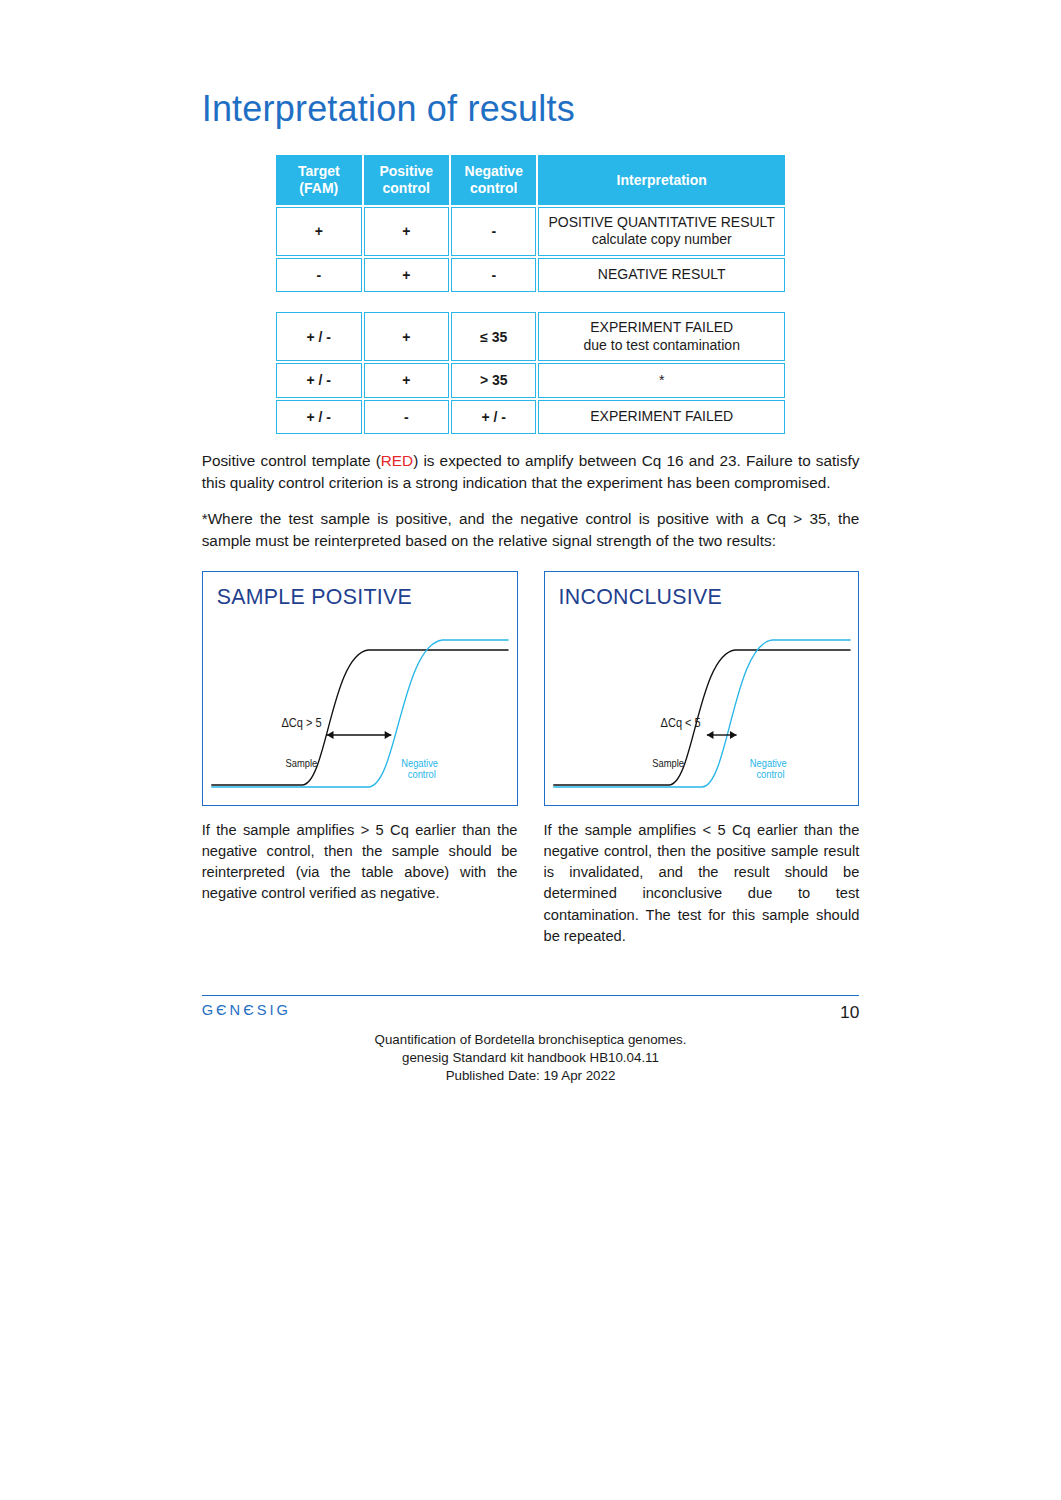Interpretation of results
| Target (FAM) | Positive control | Negative control | Interpretation |
| --- | --- | --- | --- |
| + | + | - | POSITIVE QUANTITATIVE RESULT calculate copy number |
| - | + | - | NEGATIVE RESULT |
| + / - | + | ≤ 35 | EXPERIMENT FAILED due to test contamination |
| + / - | + | > 35 | * |
| + / - | - | + / - | EXPERIMENT FAILED |
Positive control template (RED) is expected to amplify between Cq 16 and 23. Failure to satisfy this quality control criterion is a strong indication that the experiment has been compromised.
*Where the test sample is positive, and the negative control is positive with a Cq > 35, the sample must be reinterpreted based on the relative signal strength of the two results:
SAMPLE POSITIVE
ΔCq > 5 Sample Negative control
INCONCLUSIVE
ΔCq < 5 Sample Negative control
If the sample amplifies > 5 Cq earlier than the negative control, then the sample should be reinterpreted (via the table above) with the negative control verified as negative.
If the sample amplifies < 5 Cq earlier than the negative control, then the positive sample result is invalidated, and the result should be determined inconclusive due to test contamination. The test for this sample should be repeated.
GЄNЄSIG
10
Quantification of Bordetella bronchiseptica genomes.
genesig Standard kit handbook HB10.04.11
Published Date: 19 Apr 2022